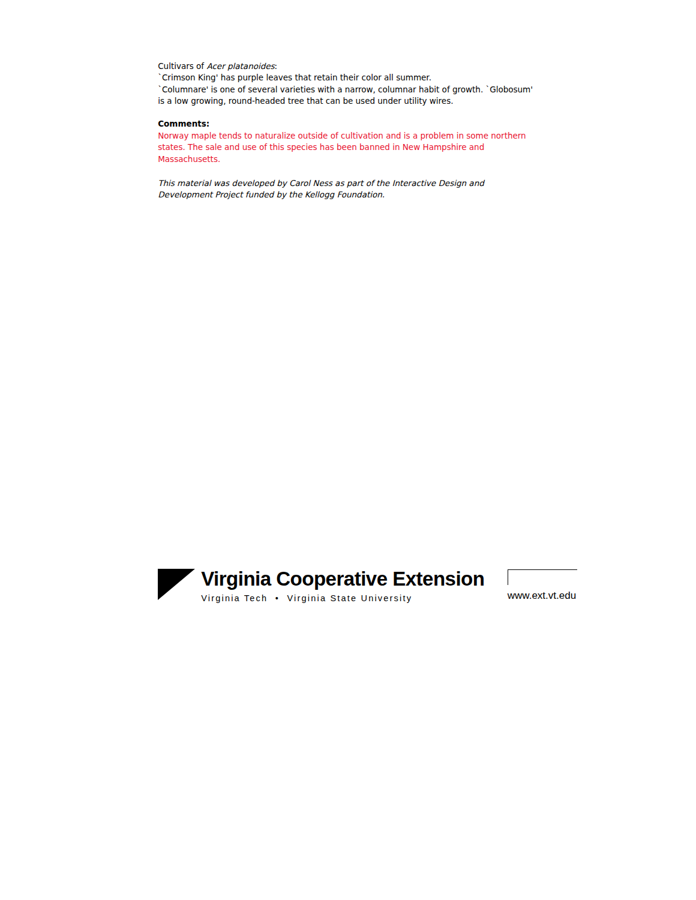Cultivars of Acer platanoides: `Crimson King' has purple leaves that retain their color all summer. `Columnare' is one of several varieties with a narrow, columnar habit of growth. `Globosum' is a low growing, round-headed tree that can be used under utility wires.
Comments:
Norway maple tends to naturalize outside of cultivation and is a problem in some northern states. The sale and use of this species has been banned in New Hampshire and Massachusetts.
This material was developed by Carol Ness as part of the Interactive Design and Development Project funded by the Kellogg Foundation.
Virginia Cooperative Extension
Virginia Tech • Virginia State University
www.ext.vt.edu